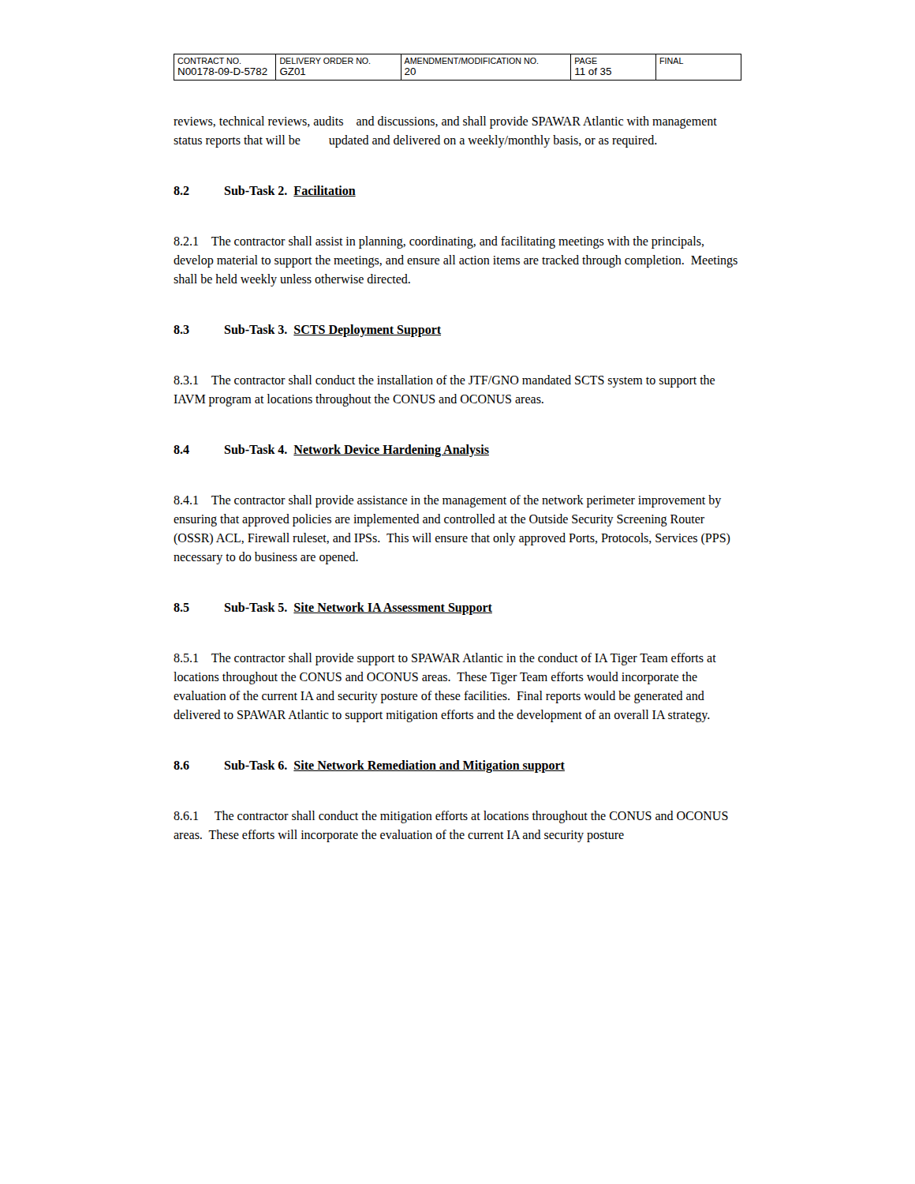| CONTRACT NO. N00178-09-D-5782 | DELIVERY ORDER NO. GZ01 | AMENDMENT/MODIFICATION NO. 20 | PAGE 11 of 35 | FINAL |
reviews, technical reviews, audits and discussions, and shall provide SPAWAR Atlantic with management status reports that will be updated and delivered on a weekly/monthly basis, or as required.
8.2 Sub-Task 2. Facilitation
8.2.1 The contractor shall assist in planning, coordinating, and facilitating meetings with the principals, develop material to support the meetings, and ensure all action items are tracked through completion. Meetings shall be held weekly unless otherwise directed.
8.3 Sub-Task 3. SCTS Deployment Support
8.3.1 The contractor shall conduct the installation of the JTF/GNO mandated SCTS system to support the IAVM program at locations throughout the CONUS and OCONUS areas.
8.4 Sub-Task 4. Network Device Hardening Analysis
8.4.1 The contractor shall provide assistance in the management of the network perimeter improvement by ensuring that approved policies are implemented and controlled at the Outside Security Screening Router (OSSR) ACL, Firewall ruleset, and IPSs. This will ensure that only approved Ports, Protocols, Services (PPS) necessary to do business are opened.
8.5 Sub-Task 5. Site Network IA Assessment Support
8.5.1 The contractor shall provide support to SPAWAR Atlantic in the conduct of IA Tiger Team efforts at locations throughout the CONUS and OCONUS areas. These Tiger Team efforts would incorporate the evaluation of the current IA and security posture of these facilities. Final reports would be generated and delivered to SPAWAR Atlantic to support mitigation efforts and the development of an overall IA strategy.
8.6 Sub-Task 6. Site Network Remediation and Mitigation support
8.6.1 The contractor shall conduct the mitigation efforts at locations throughout the CONUS and OCONUS areas. These efforts will incorporate the evaluation of the current IA and security posture